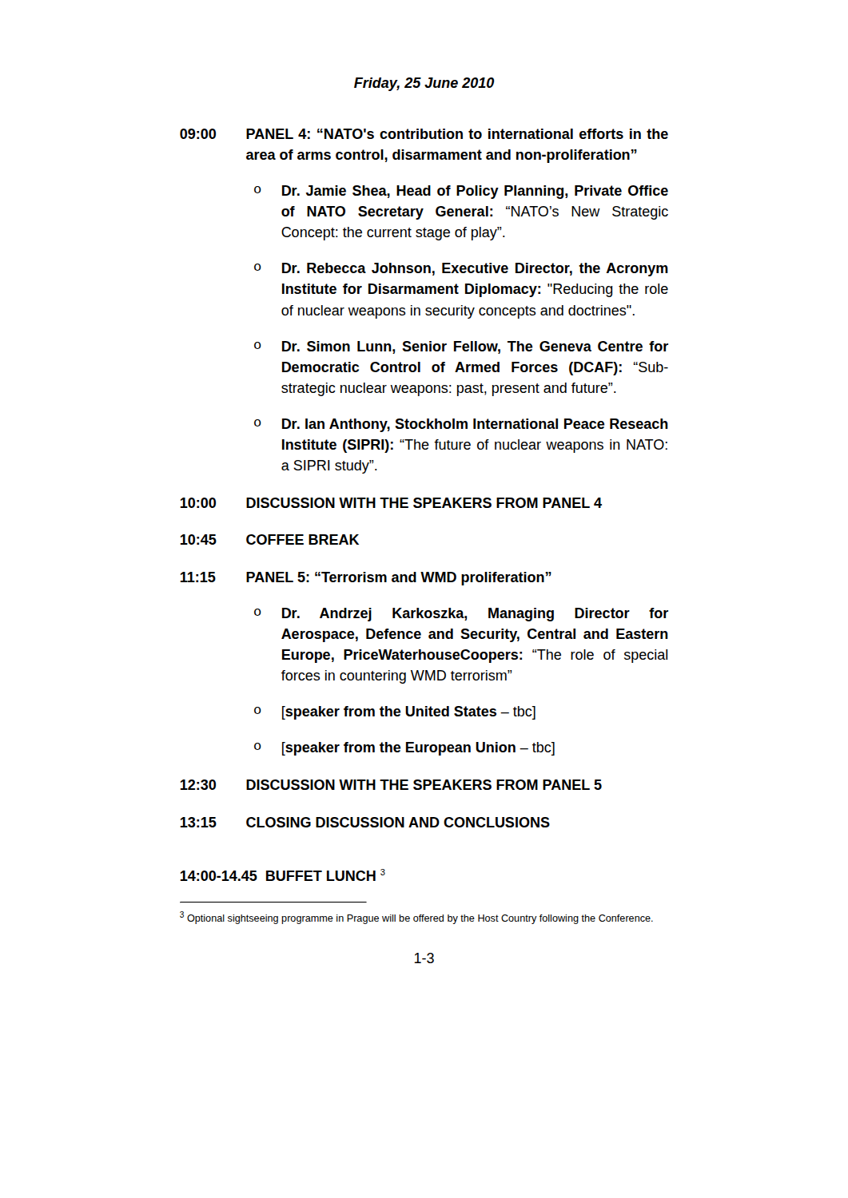Friday, 25 June 2010
09:00
PANEL 4: “NATO's contribution to international efforts in the area of arms control, disarmament and non-proliferation”
Dr. Jamie Shea, Head of Policy Planning, Private Office of NATO Secretary General: “NATO’s New Strategic Concept: the current stage of play”.
Dr. Rebecca Johnson, Executive Director, the Acronym Institute for Disarmament Diplomacy: "Reducing the role of nuclear weapons in security concepts and doctrines".
Dr. Simon Lunn, Senior Fellow, The Geneva Centre for Democratic Control of Armed Forces (DCAF): “Sub-strategic nuclear weapons: past, present and future”.
Dr. Ian Anthony, Stockholm International Peace Reseach Institute (SIPRI): “The future of nuclear weapons in NATO: a SIPRI study”.
10:00
DISCUSSION WITH THE SPEAKERS FROM PANEL 4
10:45
COFFEE BREAK
11:15
PANEL 5: “Terrorism and WMD proliferation”
Dr. Andrzej Karkoszka, Managing Director for Aerospace, Defence and Security, Central and Eastern Europe, PriceWaterhouseCoopers: “The role of special forces in countering WMD terrorism”
[speaker from the United States – tbc]
[speaker from the European Union – tbc]
12:30
DISCUSSION WITH THE SPEAKERS FROM PANEL 5
13:15
CLOSING DISCUSSION AND CONCLUSIONS
14:00-14.45 BUFFET LUNCH 3
3 Optional sightseeing programme in Prague will be offered by the Host Country following the Conference.
1-3